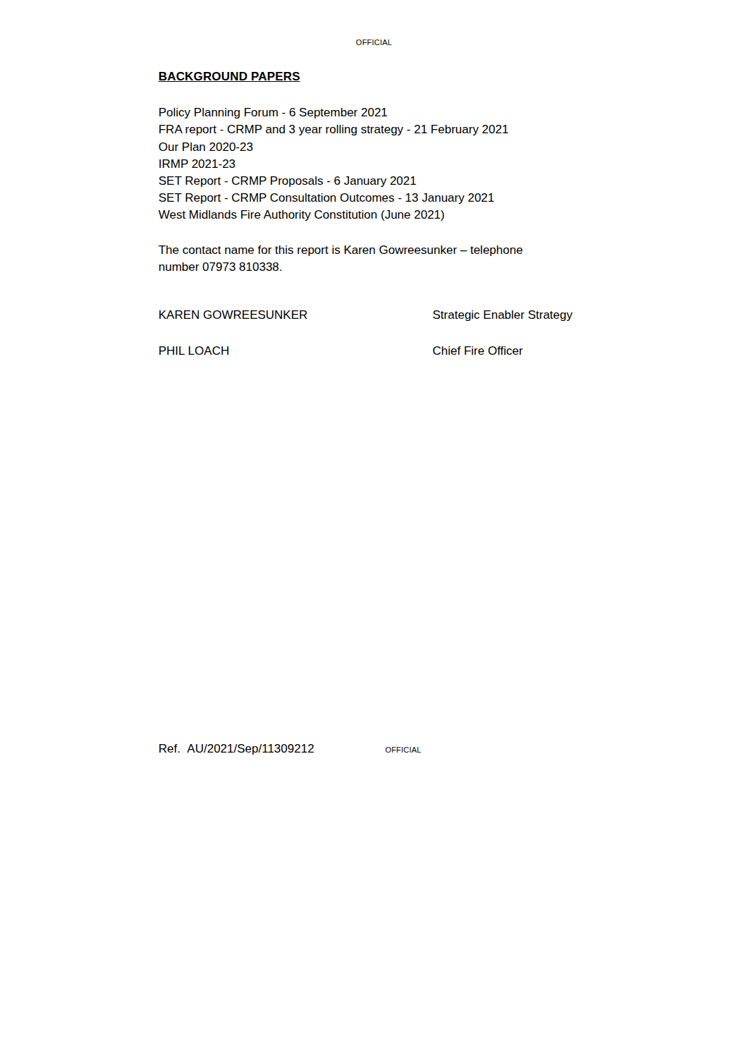OFFICIAL
BACKGROUND PAPERS
Policy Planning Forum - 6 September 2021
FRA report - CRMP and 3 year rolling strategy - 21 February 2021
Our Plan 2020-23
IRMP 2021-23
SET Report - CRMP Proposals - 6 January 2021
SET Report - CRMP Consultation Outcomes - 13 January 2021
West Midlands Fire Authority Constitution (June 2021)
The contact name for this report is Karen Gowreesunker – telephone
number 07973 810338.
KAREN GOWREESUNKER
Strategic Enabler Strategy
PHIL LOACH
Chief Fire Officer
Ref. AU/2021/Sep/11309212
OFFICIAL